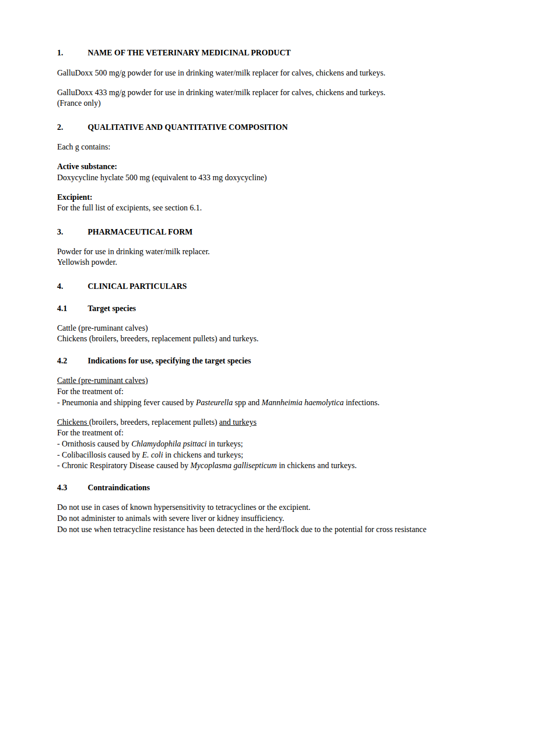1. NAME OF THE VETERINARY MEDICINAL PRODUCT
GalluDoxx 500 mg/g powder for use in drinking water/milk replacer for calves, chickens and turkeys.
GalluDoxx 433 mg/g powder for use in drinking water/milk replacer for calves, chickens and turkeys.
(France only)
2. QUALITATIVE AND QUANTITATIVE COMPOSITION
Each g contains:
Active substance:
Doxycycline hyclate 500 mg (equivalent to 433 mg doxycycline)
Excipient:
For the full list of excipients, see section 6.1.
3. PHARMACEUTICAL FORM
Powder for use in drinking water/milk replacer.
Yellowish powder.
4. CLINICAL PARTICULARS
4.1 Target species
Cattle (pre-ruminant calves)
Chickens (broilers, breeders, replacement pullets) and turkeys.
4.2 Indications for use, specifying the target species
Cattle (pre-ruminant calves)
For the treatment of:
- Pneumonia and shipping fever caused by Pasteurella spp and Mannheimia haemolytica infections.
Chickens (broilers, breeders, replacement pullets) and turkeys
For the treatment of:
- Ornithosis caused by Chlamydophila psittaci in turkeys;
- Colibacillosis caused by E. coli in chickens and turkeys;
- Chronic Respiratory Disease caused by Mycoplasma gallisepticum in chickens and turkeys.
4.3 Contraindications
Do not use in cases of known hypersensitivity to tetracyclines or the excipient.
Do not administer to animals with severe liver or kidney insufficiency.
Do not use when tetracycline resistance has been detected in the herd/flock due to the potential for cross resistance